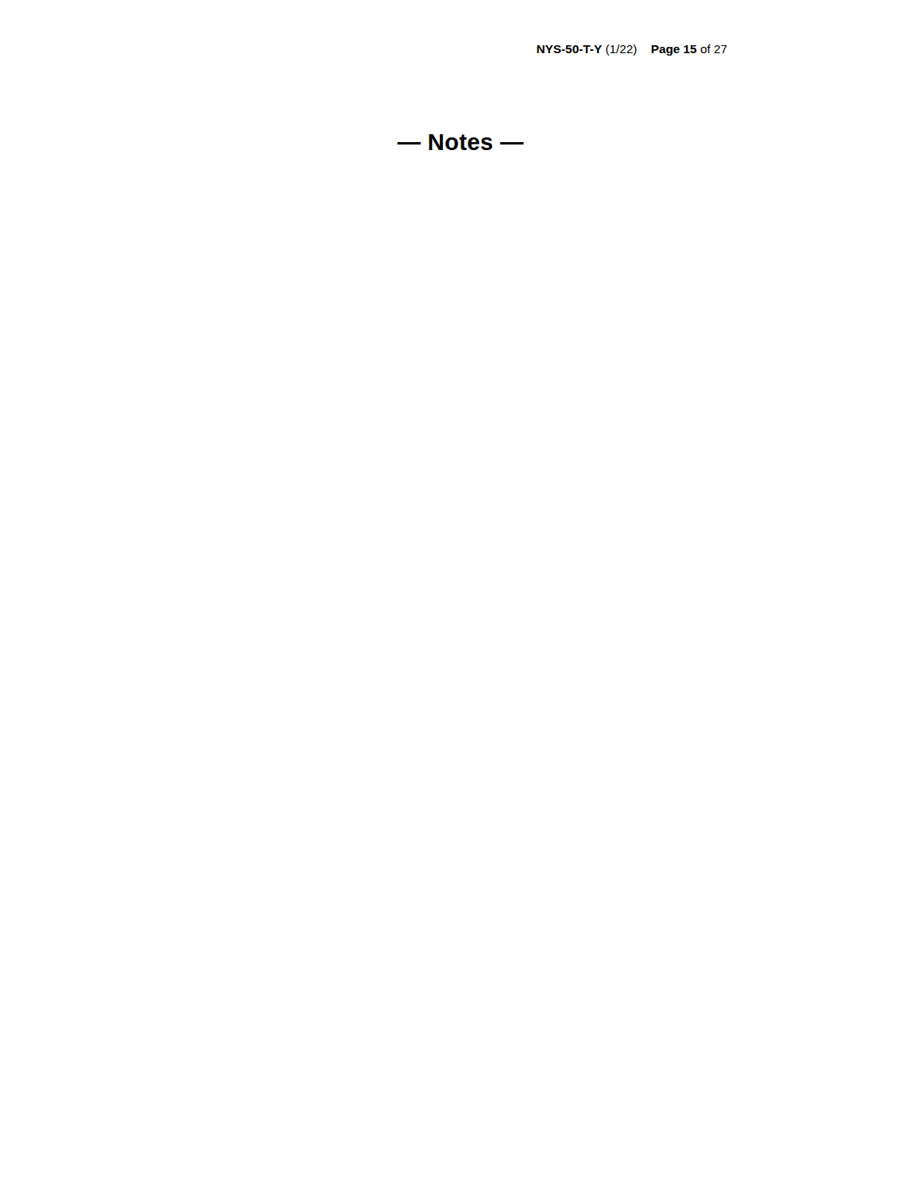NYS-50-T-Y (1/22) Page 15 of 27
— Notes —